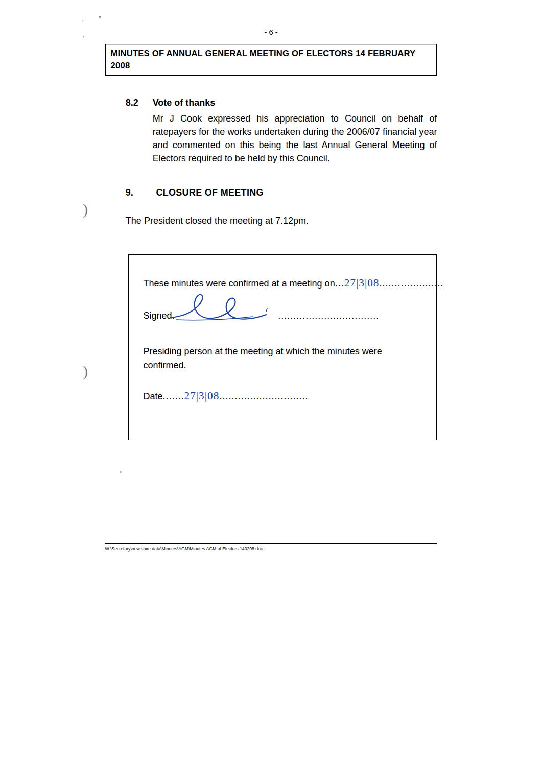,
ⁿ
,
)
)
•
- 6 -
MINUTES OF ANNUAL GENERAL MEETING OF ELECTORS 14 FEBRUARY 2008
8.2 Vote of thanks
Mr J Cook expressed his appreciation to Council on behalf of ratepayers for the works undertaken during the 2006/07 financial year and commented on this being the last Annual General Meeting of Electors required to be held by this Council.
9. CLOSURE OF MEETING
The President closed the meeting at 7.12pm.
These minutes were confirmed at a meeting on... 27|3|08.....................
Signed. .................................
Presiding person at the meeting at which the minutes were confirmed.
Date....... 27|3|08.............................
W:\Secretary\new shire data\Minutes\AGM\Minutes AGM of Electors 140208.doc